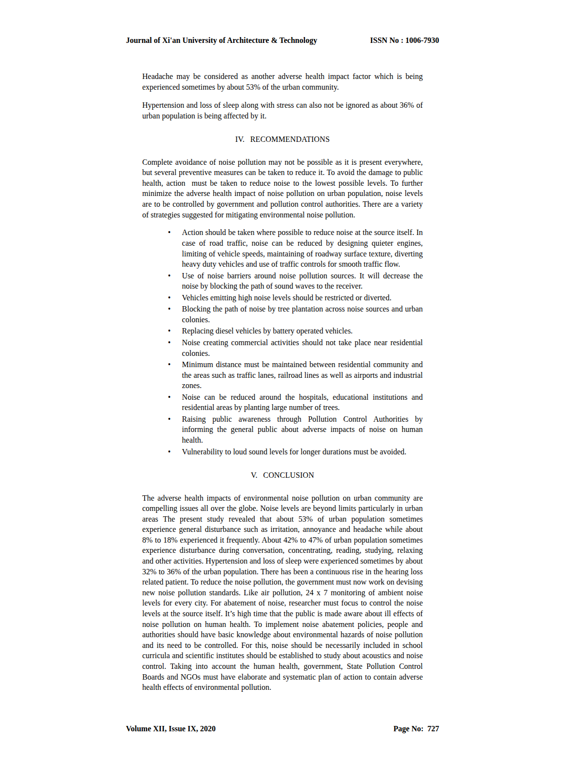Journal of Xi'an University of Architecture & Technology
ISSN No : 1006-7930
Headache may be considered as another adverse health impact factor which is being experienced sometimes by about 53% of the urban community.
Hypertension and loss of sleep along with stress can also not be ignored as about 36% of urban population is being affected by it.
IV. RECOMMENDATIONS
Complete avoidance of noise pollution may not be possible as it is present everywhere, but several preventive measures can be taken to reduce it. To avoid the damage to public health, action must be taken to reduce noise to the lowest possible levels. To further minimize the adverse health impact of noise pollution on urban population, noise levels are to be controlled by government and pollution control authorities. There are a variety of strategies suggested for mitigating environmental noise pollution.
Action should be taken where possible to reduce noise at the source itself. In case of road traffic, noise can be reduced by designing quieter engines, limiting of vehicle speeds, maintaining of roadway surface texture, diverting heavy duty vehicles and use of traffic controls for smooth traffic flow.
Use of noise barriers around noise pollution sources. It will decrease the noise by blocking the path of sound waves to the receiver.
Vehicles emitting high noise levels should be restricted or diverted.
Blocking the path of noise by tree plantation across noise sources and urban colonies.
Replacing diesel vehicles by battery operated vehicles.
Noise creating commercial activities should not take place near residential colonies.
Minimum distance must be maintained between residential community and the areas such as traffic lanes, railroad lines as well as airports and industrial zones.
Noise can be reduced around the hospitals, educational institutions and residential areas by planting large number of trees.
Raising public awareness through Pollution Control Authorities by informing the general public about adverse impacts of noise on human health.
Vulnerability to loud sound levels for longer durations must be avoided.
V. CONCLUSION
The adverse health impacts of environmental noise pollution on urban community are compelling issues all over the globe. Noise levels are beyond limits particularly in urban areas The present study revealed that about 53% of urban population sometimes experience general disturbance such as irritation, annoyance and headache while about 8% to 18% experienced it frequently. About 42% to 47% of urban population sometimes experience disturbance during conversation, concentrating, reading, studying, relaxing and other activities. Hypertension and loss of sleep were experienced sometimes by about 32% to 36% of the urban population. There has been a continuous rise in the hearing loss related patient. To reduce the noise pollution, the government must now work on devising new noise pollution standards. Like air pollution, 24 x 7 monitoring of ambient noise levels for every city. For abatement of noise, researcher must focus to control the noise levels at the source itself. It’s high time that the public is made aware about ill effects of noise pollution on human health. To implement noise abatement policies, people and authorities should have basic knowledge about environmental hazards of noise pollution and its need to be controlled. For this, noise should be necessarily included in school curricula and scientific institutes should be established to study about acoustics and noise control. Taking into account the human health, government, State Pollution Control Boards and NGOs must have elaborate and systematic plan of action to contain adverse health effects of environmental pollution.
Volume XII, Issue IX, 2020
Page No: 727